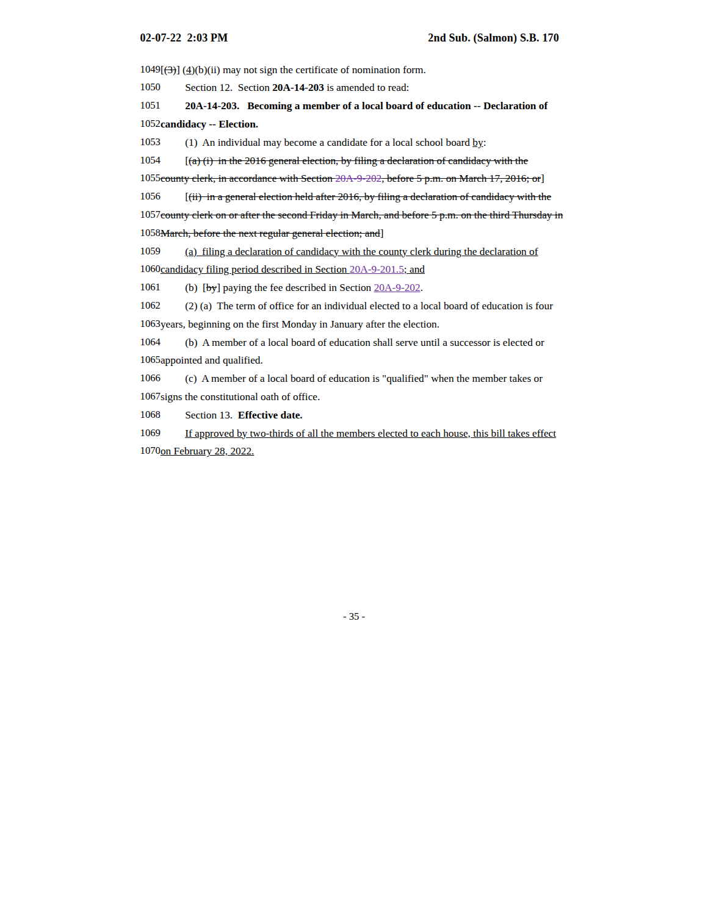02-07-22 2:03 PM
2nd Sub. (Salmon) S.B. 170
| 1049 | [ (3) ] (4) (b)(ii) may not sign the certificate of nomination form. |
| 1050 | Section 12. Section 20A-14-203 is amended to read: |
| 1051 | 20A-14-203. Becoming a member of a local board of education -- Declaration of |
| 1052 | candidacy -- Election. |
| 1053 | (1) An individual may become a candidate for a local school board by : |
| 1054 | [ (a) (i) in the 2016 general election, by filing a declaration of candidacy with the |
| 1055 | county clerk, in accordance with Section 20A-9-202 , before 5 p.m. on March 17, 2016; or ] |
| 1056 | [ (ii) in a general election held after 2016, by filing a declaration of candidacy with the |
| 1057 | county clerk on or after the second Friday in March, and before 5 p.m. on the third Thursday in |
| 1058 | March, before the next regular general election; and ] |
| 1059 | (a) filing a declaration of candidacy with the county clerk during the declaration of |
| 1060 | candidacy filing period described in Section 20A-9-201.5 ; and |
| 1061 | (b) [ by ] paying the fee described in Section 20A-9-202 . |
| 1062 | (2) (a) The term of office for an individual elected to a local board of education is four |
| 1063 | years, beginning on the first Monday in January after the election. |
| 1064 | (b) A member of a local board of education shall serve until a successor is elected or |
| 1065 | appointed and qualified. |
| 1066 | (c) A member of a local board of education is "qualified" when the member takes or |
| 1067 | signs the constitutional oath of office. |
| 1068 | Section 13. Effective date. |
| 1069 | If approved by two-thirds of all the members elected to each house, this bill takes effect |
| 1070 | on February 28, 2022. |
- 35 -